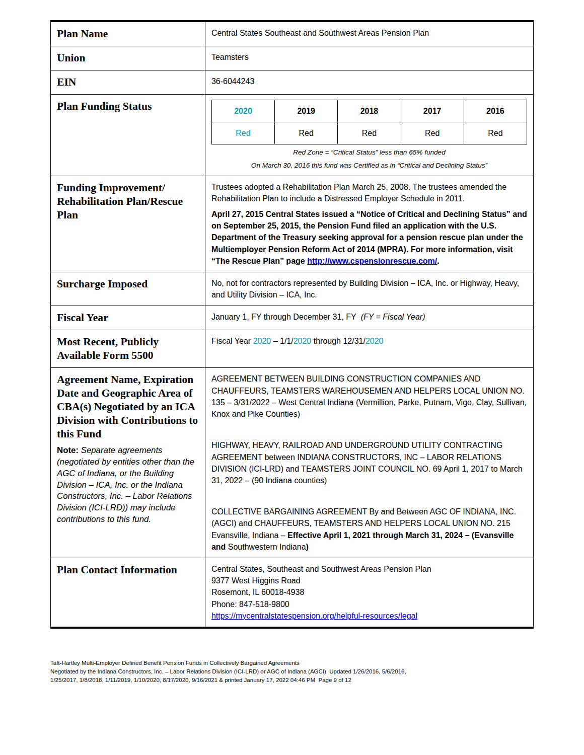| Plan Name | Central States Southeast and Southwest Areas Pension Plan |
| Union | Teamsters |
| EIN | 36-6044243 |
| Plan Funding Status | / 2020 / 2019 / 2018 / 2017 / 2016 / / Red / Red / Red / Red / Red / Red Zone = “Critical Status” less than 65% funded On March 30, 2016 this fund was Certified as in “Critical and Declining Status” |
| Funding Improvement/ Rehabilitation Plan/Rescue Plan | Trustees adopted a Rehabilitation Plan March 25, 2008. The trustees amended the Rehabilitation Plan to include a Distressed Employer Schedule in 2011. April 27, 2015 Central States issued a “Notice of Critical and Declining Status” and on September 25, 2015, the Pension Fund filed an application with the U.S. Department of the Treasury seeking approval for a pension rescue plan under the Multiemployer Pension Reform Act of 2014 (MPRA). For more information, visit “The Rescue Plan” page http://www.cspensionrescue.com/ . |
| Surcharge Imposed | No, not for contractors represented by Building Division – ICA, Inc. or Highway, Heavy, and Utility Division – ICA, Inc. |
| Fiscal Year | January 1, FY through December 31, FY (FY = Fiscal Year) |
| Most Recent, Publicly Available Form 5500 | Fiscal Year 2020 – 1/1/ 2020 through 12/31/ 2020 |
| Agreement Name, Expiration Date and Geographic Area of CBA(s) Negotiated by an ICA Division with Contributions to this Fund Note: Separate agreements (negotiated by entities other than the AGC of Indiana, or the Building Division – ICA, Inc. or the Indiana Constructors, Inc. – Labor Relations Division (ICI-LRD)) may include contributions to this fund. | AGREEMENT BETWEEN BUILDING CONSTRUCTION COMPANIES AND CHAUFFEURS, TEAMSTERS WAREHOUSEMEN AND HELPERS LOCAL UNION NO. 135 – 3/31/2022 – West Central Indiana (Vermillion, Parke, Putnam, Vigo, Clay, Sullivan, Knox and Pike Counties) HIGHWAY, HEAVY, RAILROAD AND UNDERGROUND UTILITY CONTRACTING AGREEMENT between INDIANA CONSTRUCTORS, INC – LABOR RELATIONS DIVISION (ICI-LRD) and TEAMSTERS JOINT COUNCIL NO. 69 April 1, 2017 to March 31, 2022 – (90 Indiana counties) COLLECTIVE BARGAINING AGREEMENT By and Between AGC OF INDIANA, INC. (AGCI) and CHAUFFEURS, TEAMSTERS AND HELPERS LOCAL UNION NO. 215 Evansville, Indiana – Effective April 1, 2021 through March 31, 2024 – (Evansville and Southwestern Indiana ) |
| Plan Contact Information | Central States, Southeast and Southwest Areas Pension Plan 9377 West Higgins Road Rosemont, IL 60018-4938 Phone: 847-518-9800 https://mycentralstatespension.org/helpful-resources/legal |
Taft-Hartley Multi-Employer Defined Benefit Pension Funds in Collectively Bargained Agreements
Negotiated by the Indiana Constructors, Inc. – Labor Relations Division (ICI-LRD) or AGC of Indiana (AGCI) Updated 1/26/2016, 5/6/2016,
1/25/2017, 1/8/2018, 1/11/2019, 1/10/2020, 8/17/2020, 9/16/2021 & printed January 17, 2022 04:46 PM Page 9 of 12